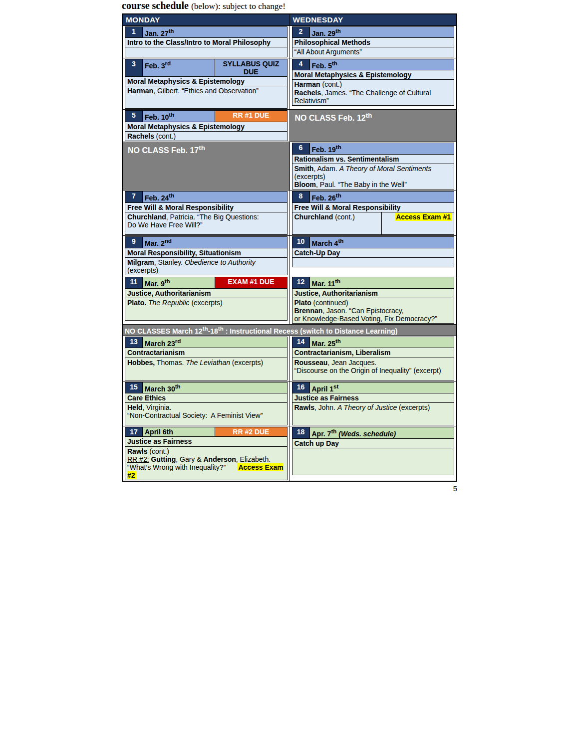course schedule (below): subject to change!
| MONDAY | WEDNESDAY |
| --- | --- |
| / 1 / Jan. 27 th / / Intro to the Class/Intro to Moral Philosophy / | / 2 / Jan. 29 th / / Philosophical Methods / / “All About Arguments” / |
| / 3 / Feb. 3 rd / SYLLABUS QUIZ DUE / / Moral Metaphysics & Epistemology / / Harman , Gilbert. “Ethics and Observation” / | / 4 / Feb. 5 th / / Moral Metaphysics & Epistemology / / Harman (cont.) Rachels , James. “The Challenge of Cultural Relativism” / |
| / 5 / Feb. 10 th / RR #1 DUE / / Moral Metaphysics & Epistemology / / Rachels (cont.) / | NO CLASS Feb. 12 th |
| NO CLASS Feb. 17 th | / 6 / Feb. 19 th / / Rationalism vs. Sentimentalism / / Smith , Adam. A Theory of Moral Sentiments (excerpts) Bloom , Paul. “The Baby in the Well” / |
| / 7 / Feb. 24 th / / Free Will & Moral Responsibility / / Churchland , Patricia. “The Big Questions: Do We Have Free Will?” / | / 8 / Feb. 26 th / / Free Will & Moral Responsibility / / Churchland (cont.) / Access Exam #1 / |
| / 9 / Mar. 2 nd / / Moral Responsibility, Situationism / / Milgram , Stanley. Obedience to Authority (excerpts) / | / 10 / March 4 th / / Catch-Up Day / |
| / 11 / Mar. 9 th / EXAM #1 DUE / / Justice, Authoritarianism / / Plato. The Republic (excerpts) / | / 12 / Mar. 11 th / / Justice, Authoritarianism / / Plato (continued) Brennan , Jason. “Can Epistocracy, or Knowledge-Based Voting, Fix Democracy?” / |
| NO CLASSES March 12 th -18 th : Instructional Recess (switch to Distance Learning) |
| / 13 / March 23 rd / / Contractarianism / / Hobbes, Thomas. The Leviathan (excerpts) / | / 14 / Mar. 25 th / / Contractarianism, Liberalism / / Rousseau , Jean Jacques. “Discourse on the Origin of Inequality” (excerpt) / |
| / 15 / March 30 th / / Care Ethics / / Held , Virginia. “Non-Contractual Society: A Feminist View” / | / 16 / April 1 st / / Justice as Fairness / / Rawls , John. A Theory of Justice (excerpts) / |
| / 17 / April 6th / RR #2 DUE / / Justice as Fairness / / Rawls (cont.) RR #2: Gutting , Gary & Anderson , Elizabeth. “What’s Wrong with Inequality?” Access Exam #2 / | / 18 / Apr. 7 th (Weds. schedule) / / Catch up Day / |
5